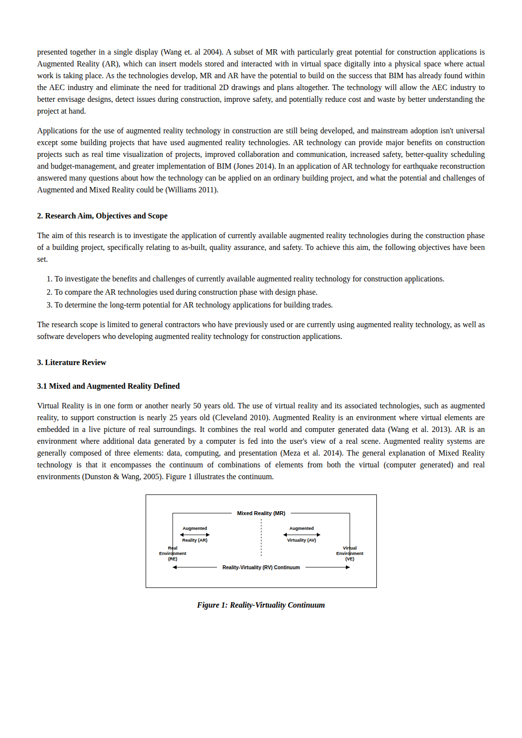presented together in a single display (Wang et. al 2004). A subset of MR with particularly great potential for construction applications is Augmented Reality (AR), which can insert models stored and interacted with in virtual space digitally into a physical space where actual work is taking place. As the technologies develop, MR and AR have the potential to build on the success that BIM has already found within the AEC industry and eliminate the need for traditional 2D drawings and plans altogether. The technology will allow the AEC industry to better envisage designs, detect issues during construction, improve safety, and potentially reduce cost and waste by better understanding the project at hand.
Applications for the use of augmented reality technology in construction are still being developed, and mainstream adoption isn't universal except some building projects that have used augmented reality technologies. AR technology can provide major benefits on construction projects such as real time visualization of projects, improved collaboration and communication, increased safety, better-quality scheduling and budget-management, and greater implementation of BIM (Jones 2014). In an application of AR technology for earthquake reconstruction answered many questions about how the technology can be applied on an ordinary building project, and what the potential and challenges of Augmented and Mixed Reality could be (Williams 2011).
2. Research Aim, Objectives and Scope
The aim of this research is to investigate the application of currently available augmented reality technologies during the construction phase of a building project, specifically relating to as-built, quality assurance, and safety. To achieve this aim, the following objectives have been set.
To investigate the benefits and challenges of currently available augmented reality technology for construction applications.
To compare the AR technologies used during construction phase with design phase.
To determine the long-term potential for AR technology applications for building trades.
The research scope is limited to general contractors who have previously used or are currently using augmented reality technology, as well as software developers who developing augmented reality technology for construction applications.
3. Literature Review
3.1 Mixed and Augmented Reality Defined
Virtual Reality is in one form or another nearly 50 years old. The use of virtual reality and its associated technologies, such as augmented reality, to support construction is nearly 25 years old (Cleveland 2010). Augmented Reality is an environment where virtual elements are embedded in a live picture of real surroundings. It combines the real world and computer generated data (Wang et al. 2013). AR is an environment where additional data generated by a computer is fed into the user's view of a real scene. Augmented reality systems are generally composed of three elements: data, computing, and presentation (Meza et al. 2014). The general explanation of Mixed Reality technology is that it encompasses the continuum of combinations of elements from both the virtual (computer generated) and real environments (Dunston & Wang, 2005). Figure 1 illustrates the continuum.
Mixed Reality (MR) Augmented Reality (AR) Augmented Virtuality (AV) Real Environment (RE) Virtual Environment (VE) Reality-Virtuality (RV) Continuum
Figure 1: Reality-Virtuality Continuum